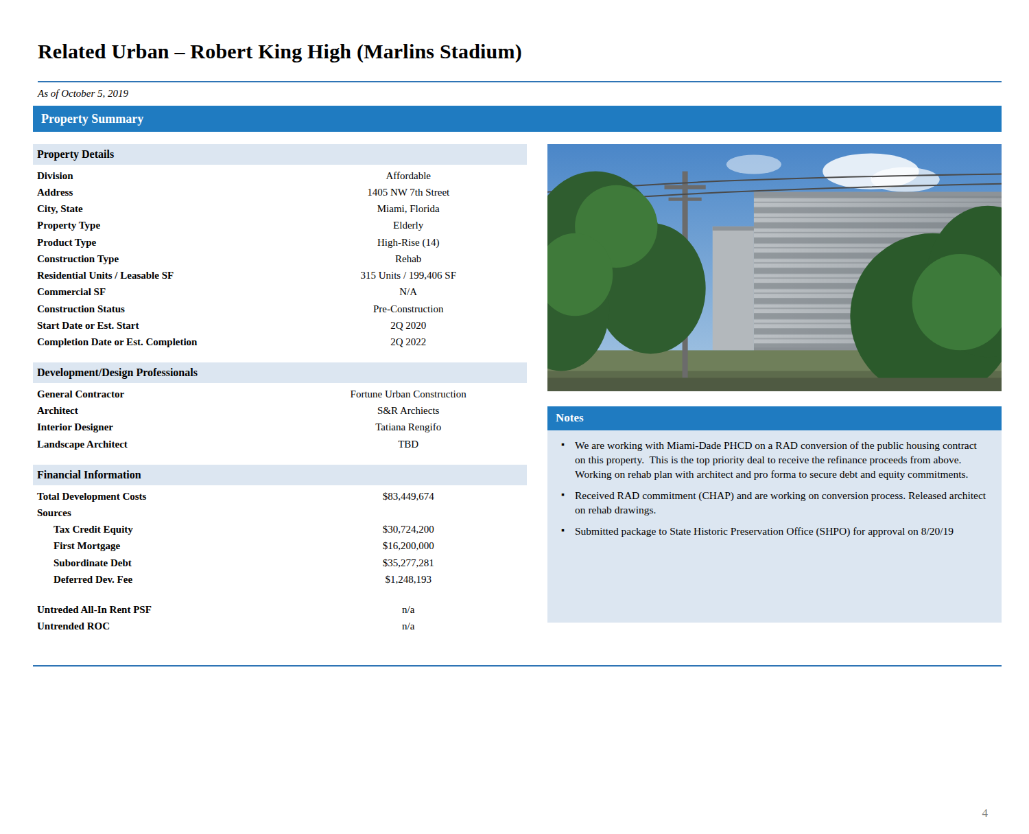Related Urban – Robert King High (Marlins Stadium)
As of October 5, 2019
Property Summary
Property Details
| Division | Affordable |
| Address | 1405 NW 7th Street |
| City, State | Miami, Florida |
| Property Type | Elderly |
| Product Type | High-Rise (14) |
| Construction Type | Rehab |
| Residential Units / Leasable SF | 315 Units / 199,406 SF |
| Commercial SF | N/A |
| Construction Status | Pre-Construction |
| Start Date or Est. Start | 2Q 2020 |
| Completion Date or Est. Completion | 2Q 2022 |
Development/Design Professionals
| General Contractor | Fortune Urban Construction |
| Architect | S&R Archiects |
| Interior Designer | Tatiana Rengifo |
| Landscape Architect | TBD |
Financial Information
| Total Development Costs | $83,449,674 |
| Sources | |
| Tax Credit Equity | $30,724,200 |
| First Mortgage | $16,200,000 |
| Subordinate Debt | $35,277,281 |
| Deferred Dev. Fee | $1,248,193 |
| Untreded All-In Rent PSF | n/a |
| Untrended ROC | n/a |
Notes
We are working with Miami-Dade PHCD on a RAD conversion of the public housing contract on this property. This is the top priority deal to receive the refinance proceeds from above. Working on rehab plan with architect and pro forma to secure debt and equity commitments.
Received RAD commitment (CHAP) and are working on conversion process. Released architect on rehab drawings.
Submitted package to State Historic Preservation Office (SHPO) for approval on 8/20/19
4